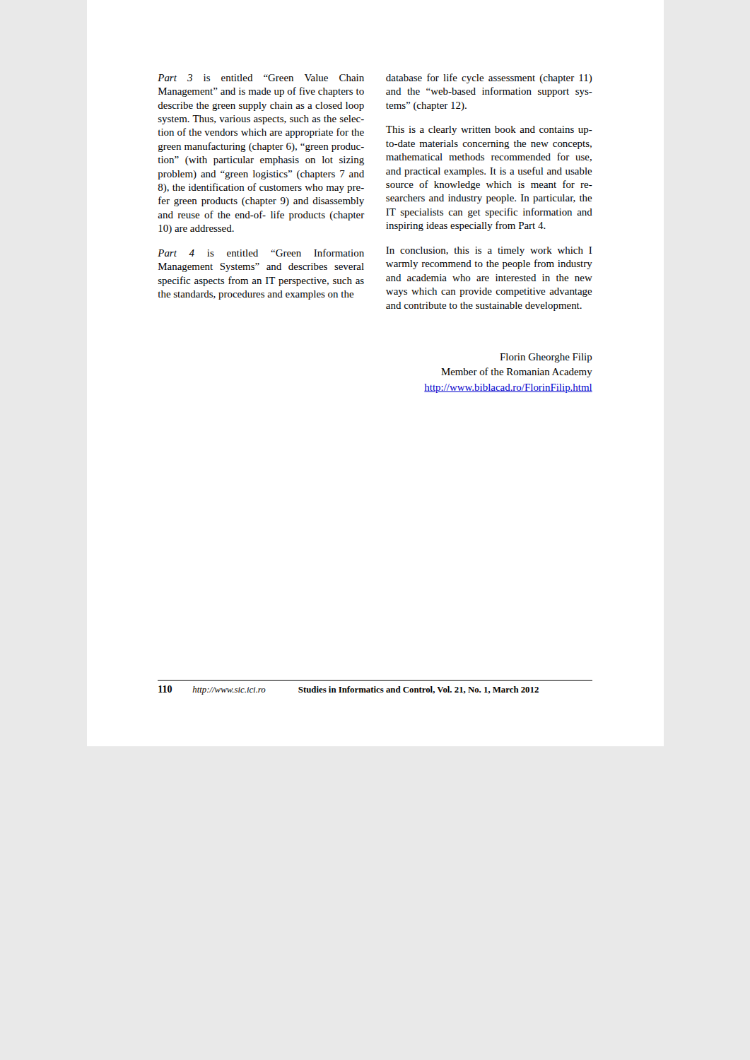Part 3 is entitled “Green Value Chain Management” and is made up of five chapters to describe the green supply chain as a closed loop system. Thus, various aspects, such as the selection of the vendors which are appropriate for the green manufacturing (chapter 6), “green production” (with particular emphasis on lot sizing problem) and “green logistics” (chapters 7 and 8), the identification of customers who may prefer green products (chapter 9) and disassembly and reuse of the end-of- life products (chapter 10) are addressed.
Part 4 is entitled “Green Information Management Systems” and describes several specific aspects from an IT perspective, such as the standards, procedures and examples on the
database for life cycle assessment (chapter 11) and the “web-based information support systems” (chapter 12).
This is a clearly written book and contains up-to-date materials concerning the new concepts, mathematical methods recommended for use, and practical examples. It is a useful and usable source of knowledge which is meant for researchers and industry people. In particular, the IT specialists can get specific information and inspiring ideas especially from Part 4.
In conclusion, this is a timely work which I warmly recommend to the people from industry and academia who are interested in the new ways which can provide competitive advantage and contribute to the sustainable development.
Florin Gheorghe Filip
Member of the Romanian Academy
http://www.biblacad.ro/FlorinFilip.html
110 http://www.sic.ici.ro Studies in Informatics and Control, Vol. 21, No. 1, March 2012